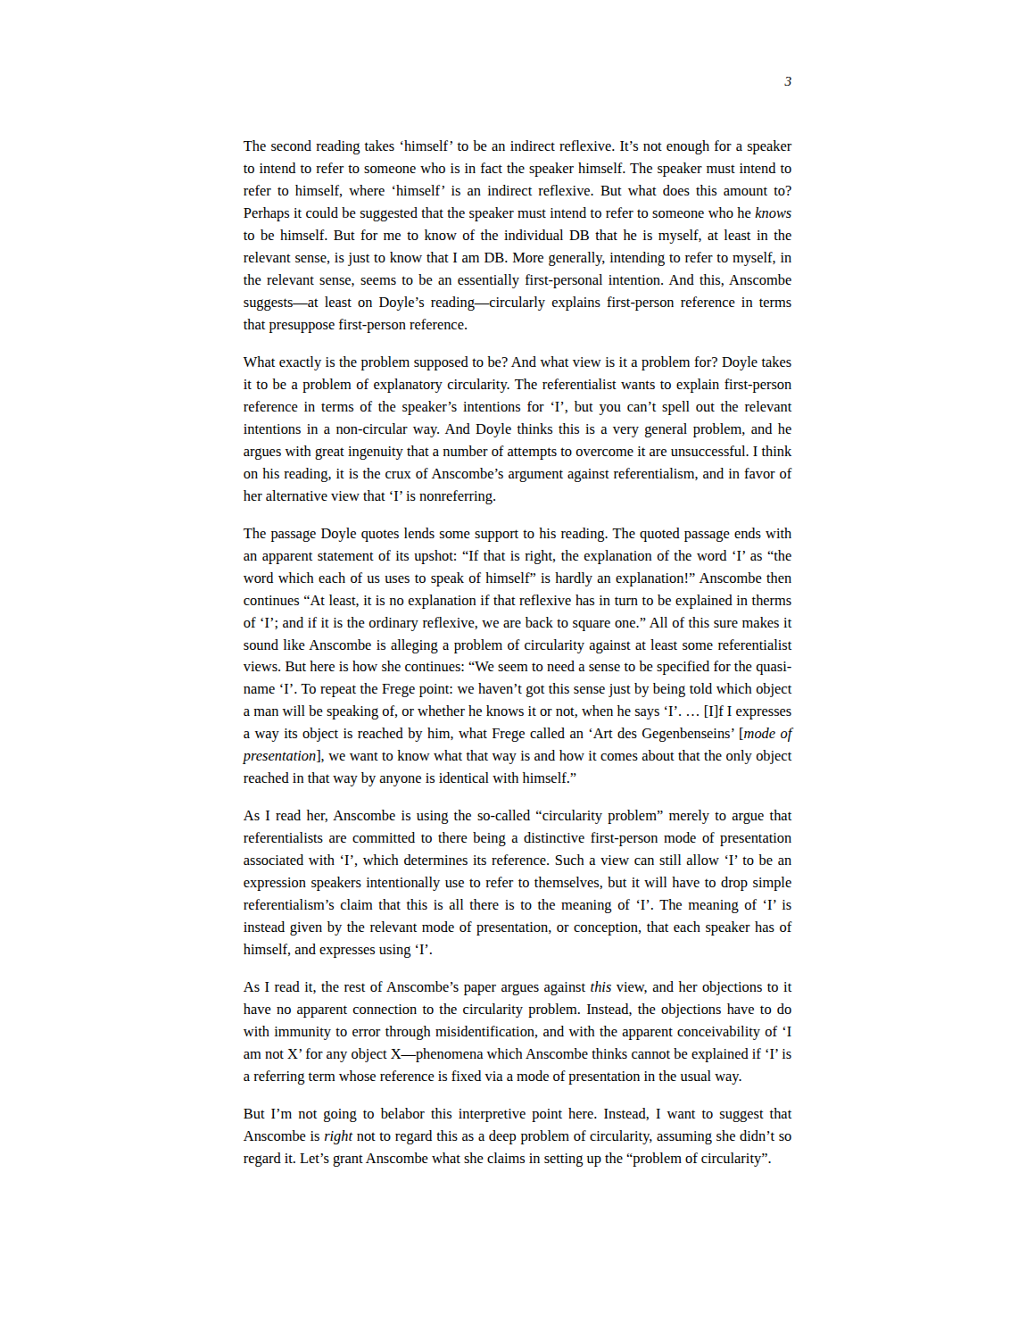3
The second reading takes ‘himself’ to be an indirect reflexive. It’s not enough for a speaker to intend to refer to someone who is in fact the speaker himself. The speaker must intend to refer to himself, where ‘himself’ is an indirect reflexive. But what does this amount to? Perhaps it could be suggested that the speaker must intend to refer to someone who he knows to be himself. But for me to know of the individual DB that he is myself, at least in the relevant sense, is just to know that I am DB. More generally, intending to refer to myself, in the relevant sense, seems to be an essentially first-personal intention. And this, Anscombe suggests—at least on Doyle’s reading—circularly explains first-person reference in terms that presuppose first-person reference.
What exactly is the problem supposed to be? And what view is it a problem for? Doyle takes it to be a problem of explanatory circularity. The referentialist wants to explain first-person reference in terms of the speaker’s intentions for ‘I’, but you can’t spell out the relevant intentions in a non-circular way. And Doyle thinks this is a very general problem, and he argues with great ingenuity that a number of attempts to overcome it are unsuccessful. I think on his reading, it is the crux of Anscombe’s argument against referentialism, and in favor of her alternative view that ‘I’ is nonreferring.
The passage Doyle quotes lends some support to his reading. The quoted passage ends with an apparent statement of its upshot: “If that is right, the explanation of the word ‘I’ as “the word which each of us uses to speak of himself” is hardly an explanation!” Anscombe then continues “At least, it is no explanation if that reflexive has in turn to be explained in therms of ‘I’; and if it is the ordinary reflexive, we are back to square one.” All of this sure makes it sound like Anscombe is alleging a problem of circularity against at least some referentialist views. But here is how she continues: “We seem to need a sense to be specified for the quasi-name ‘I’. To repeat the Frege point: we haven’t got this sense just by being told which object a man will be speaking of, or whether he knows it or not, when he says ‘I’. … [I]f I expresses a way its object is reached by him, what Frege called an ‘Art des Gegenbenseins’ [mode of presentation], we want to know what that way is and how it comes about that the only object reached in that way by anyone is identical with himself.”
As I read her, Anscombe is using the so-called “circularity problem” merely to argue that referentialists are committed to there being a distinctive first-person mode of presentation associated with ‘I’, which determines its reference. Such a view can still allow ‘I’ to be an expression speakers intentionally use to refer to themselves, but it will have to drop simple referentialism’s claim that this is all there is to the meaning of ‘I’. The meaning of ‘I’ is instead given by the relevant mode of presentation, or conception, that each speaker has of himself, and expresses using ‘I’.
As I read it, the rest of Anscombe’s paper argues against this view, and her objections to it have no apparent connection to the circularity problem. Instead, the objections have to do with immunity to error through misidentification, and with the apparent conceivability of ‘I am not X’ for any object X—phenomena which Anscombe thinks cannot be explained if ‘I’ is a referring term whose reference is fixed via a mode of presentation in the usual way.
But I’m not going to belabor this interpretive point here. Instead, I want to suggest that Anscombe is right not to regard this as a deep problem of circularity, assuming she didn’t so regard it. Let’s grant Anscombe what she claims in setting up the “problem of circularity”.